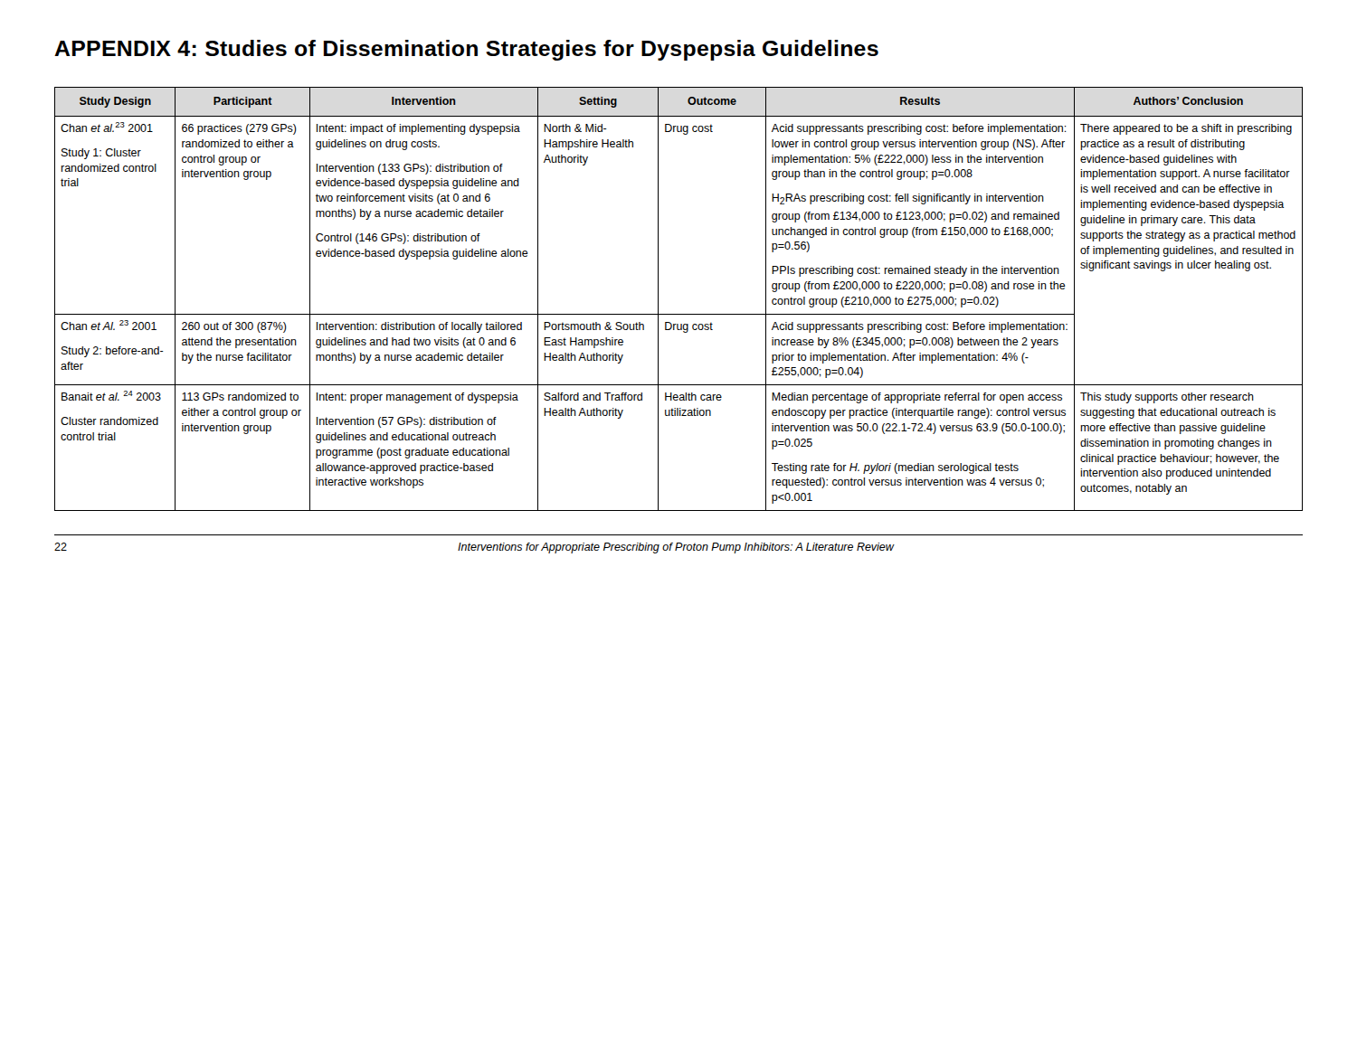APPENDIX 4: Studies of Dissemination Strategies for Dyspepsia Guidelines
| Study Design | Participant | Intervention | Setting | Outcome | Results | Authors’ Conclusion |
| --- | --- | --- | --- | --- | --- | --- |
| Chan et al. 23 2001 Study 1: Cluster randomized control trial | 66 practices (279 GPs) randomized to either a control group or intervention group | Intent: impact of implementing dyspepsia guidelines on drug costs. Intervention (133 GPs): distribution of evidence-based dyspepsia guideline and two reinforcement visits (at 0 and 6 months) by a nurse academic detailer Control (146 GPs): distribution of evidence-based dyspepsia guideline alone | North & Mid-Hampshire Health Authority | Drug cost | Acid suppressants prescribing cost: before implementation: lower in control group versus intervention group (NS). After implementation: 5% (£222,000) less in the intervention group than in the control group; p=0.008 H 2 RAs prescribing cost: fell significantly in intervention group (from £134,000 to £123,000; p=0.02) and remained unchanged in control group (from £150,000 to £168,000; p=0.56) PPIs prescribing cost: remained steady in the intervention group (from £200,000 to £220,000; p=0.08) and rose in the control group (£210,000 to £275,000; p=0.02) | There appeared to be a shift in prescribing practice as a result of distributing evidence-based guidelines with implementation support. A nurse facilitator is well received and can be effective in implementing evidence-based dyspepsia guideline in primary care. This data supports the strategy as a practical method of implementing guidelines, and resulted in significant savings in ulcer healing ost. |
| Chan et Al. 23 2001 Study 2: before-and-after | 260 out of 300 (87%) attend the presentation by the nurse facilitator | Intervention: distribution of locally tailored guidelines and had two visits (at 0 and 6 months) by a nurse academic detailer | Portsmouth & South East Hampshire Health Authority | Drug cost | Acid suppressants prescribing cost: Before implementation: increase by 8% (£345,000; p=0.008) between the 2 years prior to implementation. After implementation: 4% (-£255,000; p=0.04) |
| Banait et al. 24 2003 Cluster randomized control trial | 113 GPs randomized to either a control group or intervention group | Intent: proper management of dyspepsia Intervention (57 GPs): distribution of guidelines and educational outreach programme (post graduate educational allowance-approved practice-based interactive workshops | Salford and Trafford Health Authority | Health care utilization | Median percentage of appropriate referral for open access endoscopy per practice (interquartile range): control versus intervention was 50.0 (22.1-72.4) versus 63.9 (50.0-100.0); p=0.025 Testing rate for H. pylori (median serological tests requested): control versus intervention was 4 versus 0; p<0.001 | This study supports other research suggesting that educational outreach is more effective than passive guideline dissemination in promoting changes in clinical practice behaviour; however, the intervention also produced unintended outcomes, notably an |
22 Interventions for Appropriate Prescribing of Proton Pump Inhibitors: A Literature Review